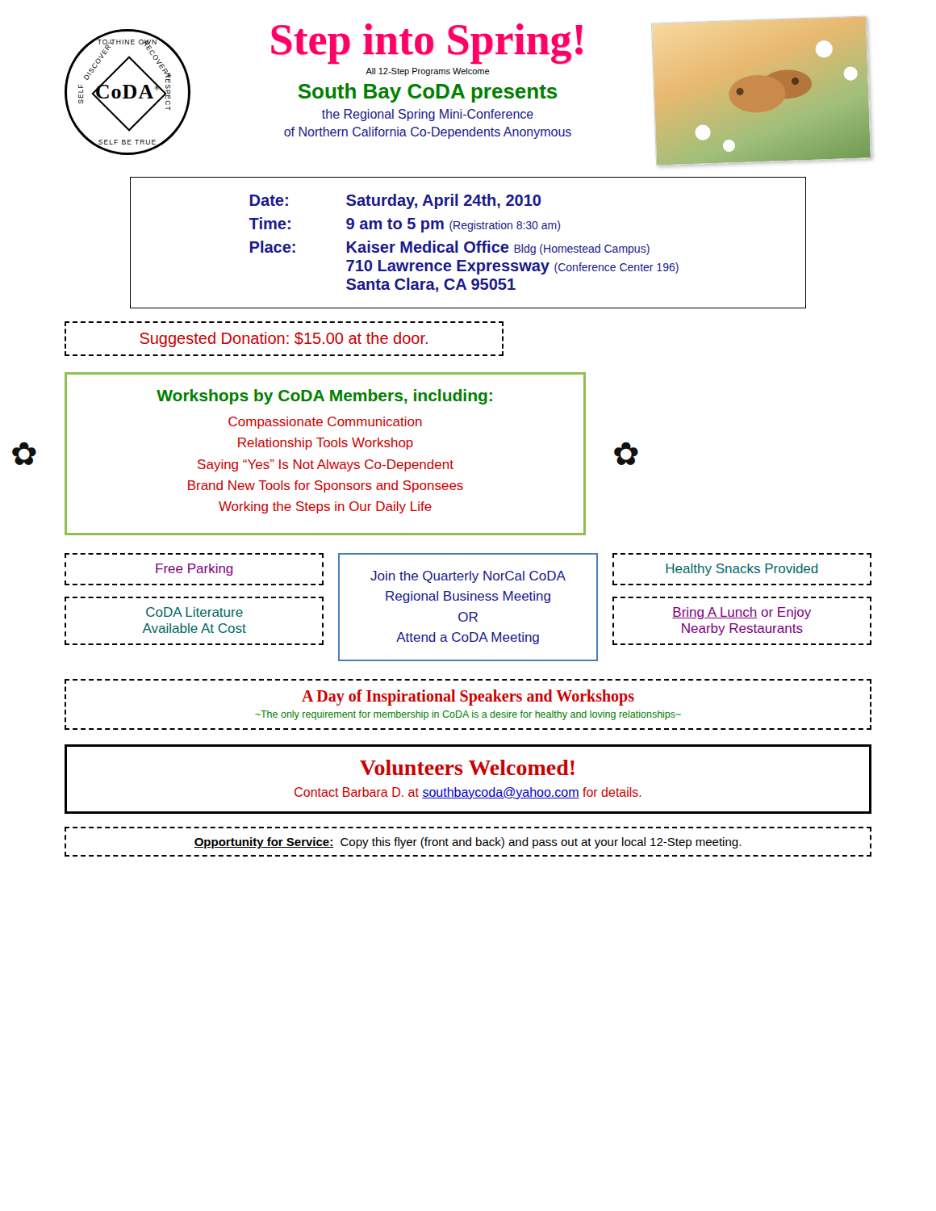TO THINE OWN DISCOVERY RECOVERY SELF RESPECT SELF BE TRUE CoDA®
Step into Spring!
All 12-Step Programs Welcome
South Bay CoDA presents
the Regional Spring Mini-Conference
of Northern California Co-Dependents Anonymous
| Date: | Saturday, April 24th, 2010 |
| Time: | 9 am to 5 pm (Registration 8:30 am) |
| Place: | Kaiser Medical Office Bldg (Homestead Campus) 710 Lawrence Expressway (Conference Center 196) Santa Clara, CA 95051 |
Suggested Donation: $15.00 at the door.
✿ ✿
Workshops by CoDA Members, including:
Compassionate Communication
Relationship Tools Workshop
Saying “Yes” Is Not Always Co-Dependent
Brand New Tools for Sponsors and Sponsees
Working the Steps in Our Daily Life
Free Parking
CoDA Literature
Available At Cost
Join the Quarterly NorCal CoDA
Regional Business Meeting
OR
Attend a CoDA Meeting
Healthy Snacks Provided
Bring A Lunch or Enjoy
Nearby Restaurants
A Day of Inspirational Speakers and Workshops
~The only requirement for membership in CoDA is a desire for healthy and loving relationships~
Volunteers Welcomed!
Contact Barbara D. at southbaycoda@yahoo.com for details.
Opportunity for Service: Copy this flyer (front and back) and pass out at your local 12-Step meeting.